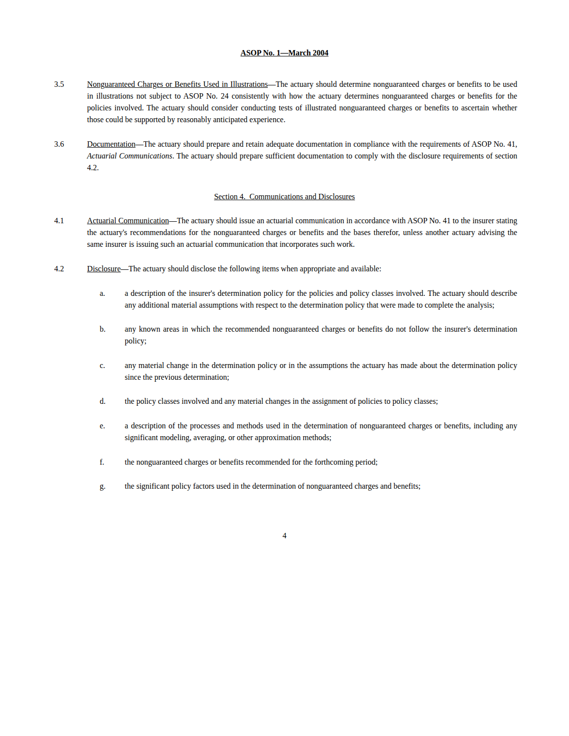ASOP No. 1—March 2004
3.5
Nonguaranteed Charges or Benefits Used in Illustrations—The actuary should determine nonguaranteed charges or benefits to be used in illustrations not subject to ASOP No. 24 consistently with how the actuary determines nonguaranteed charges or benefits for the policies involved. The actuary should consider conducting tests of illustrated nonguaranteed charges or benefits to ascertain whether those could be supported by reasonably anticipated experience.
3.6
Documentation—The actuary should prepare and retain adequate documentation in compliance with the requirements of ASOP No. 41, Actuarial Communications. The actuary should prepare sufficient documentation to comply with the disclosure requirements of section 4.2.
Section 4. Communications and Disclosures
4.1
Actuarial Communication—The actuary should issue an actuarial communication in accordance with ASOP No. 41 to the insurer stating the actuary's recommendations for the nonguaranteed charges or benefits and the bases therefor, unless another actuary advising the same insurer is issuing such an actuarial communication that incorporates such work.
4.2
Disclosure—The actuary should disclose the following items when appropriate and available:
a.
a description of the insurer's determination policy for the policies and policy classes involved. The actuary should describe any additional material assumptions with respect to the determination policy that were made to complete the analysis;
b.
any known areas in which the recommended nonguaranteed charges or benefits do not follow the insurer's determination policy;
c.
any material change in the determination policy or in the assumptions the actuary has made about the determination policy since the previous determination;
d.
the policy classes involved and any material changes in the assignment of policies to policy classes;
e.
a description of the processes and methods used in the determination of nonguaranteed charges or benefits, including any significant modeling, averaging, or other approximation methods;
f.
the nonguaranteed charges or benefits recommended for the forthcoming period;
g.
the significant policy factors used in the determination of nonguaranteed charges and benefits;
4